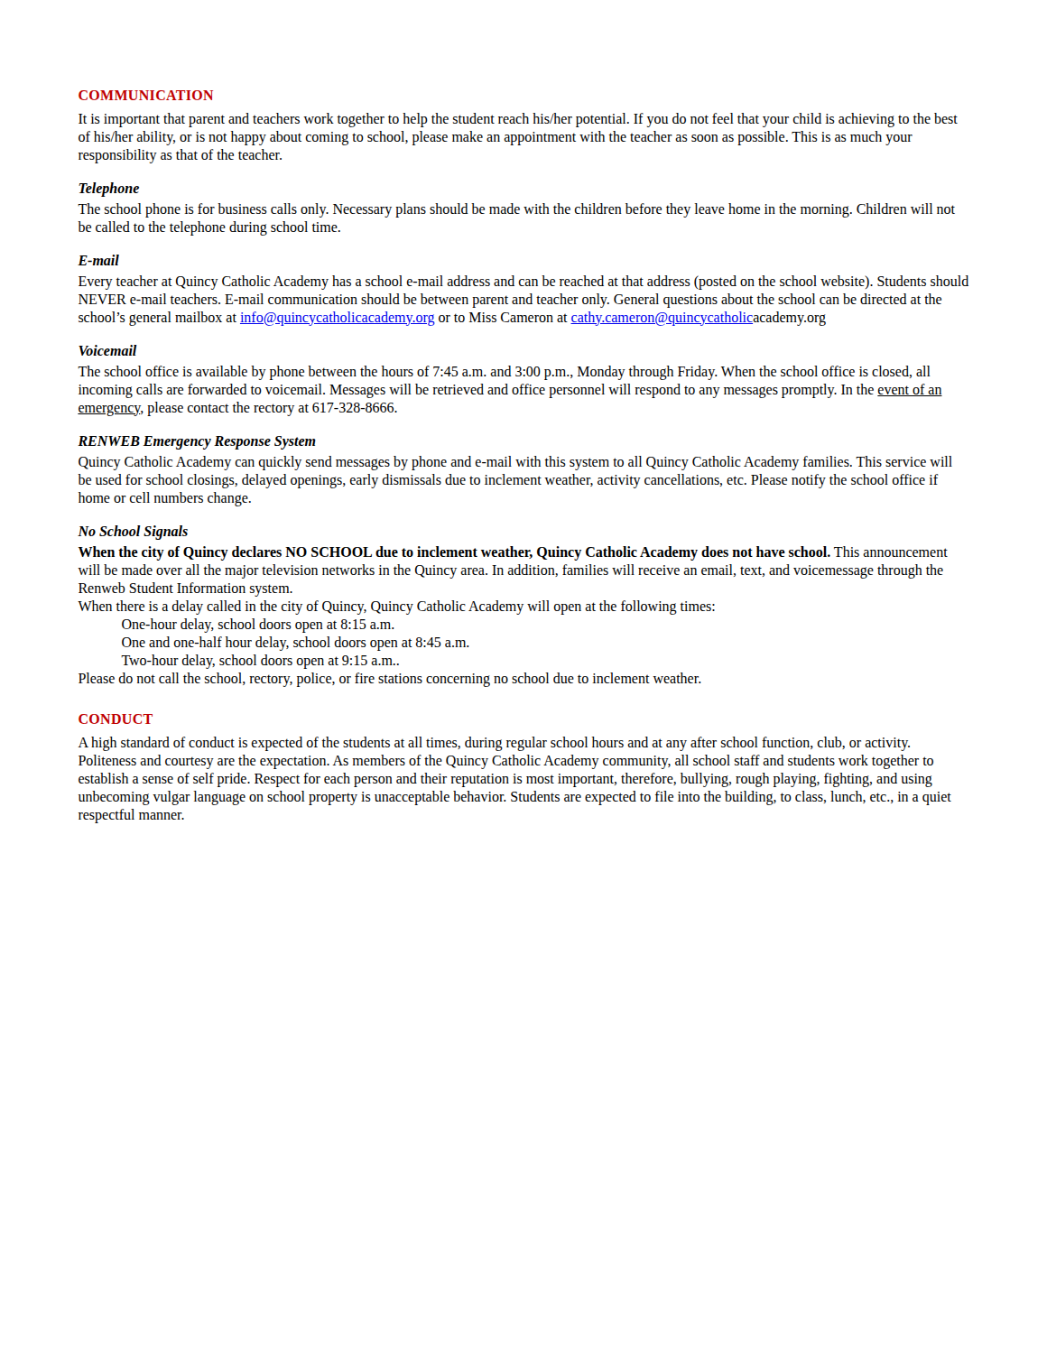COMMUNICATION
It is important that parent and teachers work together to help the student reach his/her potential. If you do not feel that your child is achieving to the best of his/her ability, or is not happy about coming to school, please make an appointment with the teacher as soon as possible. This is as much your responsibility as that of the teacher.
Telephone
The school phone is for business calls only. Necessary plans should be made with the children before they leave home in the morning. Children will not be called to the telephone during school time.
E-mail
Every teacher at Quincy Catholic Academy has a school e-mail address and can be reached at that address (posted on the school website). Students should NEVER e-mail teachers. E-mail communication should be between parent and teacher only. General questions about the school can be directed at the school’s general mailbox at info@quincycatholicacademy.org or to Miss Cameron at cathy.cameron@quincycatholicacademy.org
Voicemail
The school office is available by phone between the hours of 7:45 a.m. and 3:00 p.m., Monday through Friday. When the school office is closed, all incoming calls are forwarded to voicemail. Messages will be retrieved and office personnel will respond to any messages promptly. In the event of an emergency, please contact the rectory at 617-328-8666.
RENWEB Emergency Response System
Quincy Catholic Academy can quickly send messages by phone and e-mail with this system to all Quincy Catholic Academy families. This service will be used for school closings, delayed openings, early dismissals due to inclement weather, activity cancellations, etc. Please notify the school office if home or cell numbers change.
No School Signals
When the city of Quincy declares NO SCHOOL due to inclement weather, Quincy Catholic Academy does not have school. This announcement will be made over all the major television networks in the Quincy area. In addition, families will receive an email, text, and voicemessage through the Renweb Student Information system.
When there is a delay called in the city of Quincy, Quincy Catholic Academy will open at the following times:
One-hour delay, school doors open at 8:15 a.m.
One and one-half hour delay, school doors open at 8:45 a.m.
Two-hour delay, school doors open at 9:15 a.m..
Please do not call the school, rectory, police, or fire stations concerning no school due to inclement weather.
CONDUCT
A high standard of conduct is expected of the students at all times, during regular school hours and at any after school function, club, or activity. Politeness and courtesy are the expectation. As members of the Quincy Catholic Academy community, all school staff and students work together to establish a sense of self pride. Respect for each person and their reputation is most important, therefore, bullying, rough playing, fighting, and using unbecoming vulgar language on school property is unacceptable behavior. Students are expected to file into the building, to class, lunch, etc., in a quiet respectful manner.